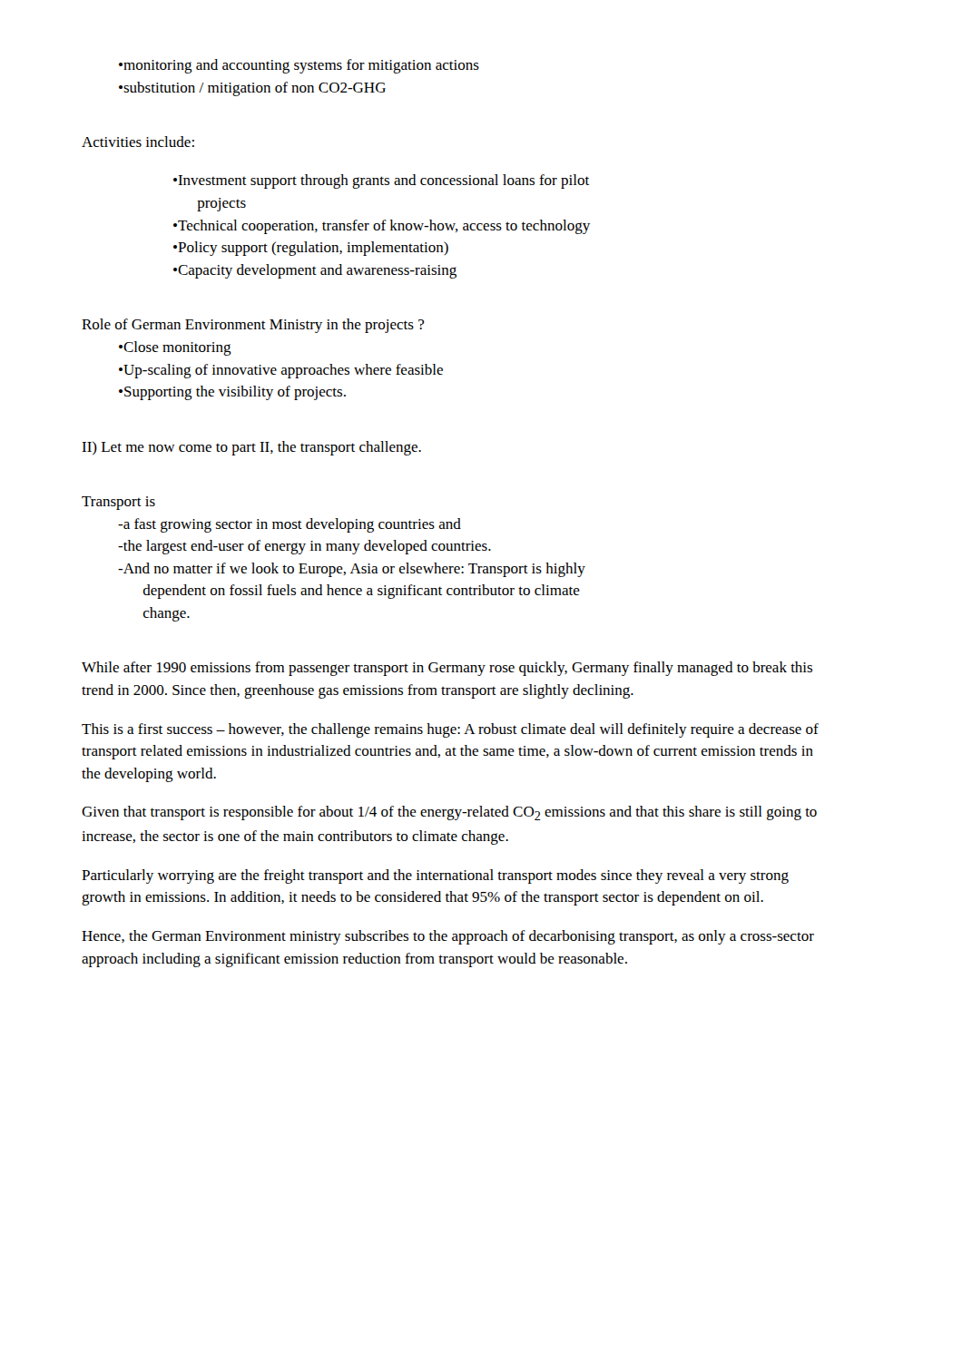•monitoring and accounting systems for mitigation actions
•substitution / mitigation of non CO2-GHG
Activities include:
•Investment support through grants and concessional loans for pilotprojects
•Technical cooperation, transfer of know-how, access to technology
•Policy support (regulation, implementation)
•Capacity development and awareness-raising
Role of German Environment Ministry in the projects ?
•Close monitoring
•Up-scaling of innovative approaches where feasible
•Supporting the visibility of projects.
II) Let me now come to part II, the transport challenge.
Transport is
-a fast growing sector in most developing countries and
-the largest end-user of energy in many developed countries.
-And no matter if we look to Europe, Asia or elsewhere: Transport is highlydependent on fossil fuels and hence a significant contributor to climate change.
While after 1990 emissions from passenger transport in Germany rose quickly, Germany finally managed to break this trend in 2000. Since then, greenhouse gas emissions from transport are slightly declining.
This is a first success – however, the challenge remains huge: A robust climate deal will definitely require a decrease of transport related emissions in industrialized countries and, at the same time, a slow-down of current emission trends in the developing world.
Given that transport is responsible for about 1/4 of the energy-related CO2 emissions and that this share is still going to increase, the sector is one of the main contributors to climate change.
Particularly worrying are the freight transport and the international transport modes since they reveal a very strong growth in emissions. In addition, it needs to be considered that 95% of the transport sector is dependent on oil.
Hence, the German Environment ministry subscribes to the approach of decarbonising transport, as only a cross-sector approach including a significant emission reduction from transport would be reasonable.